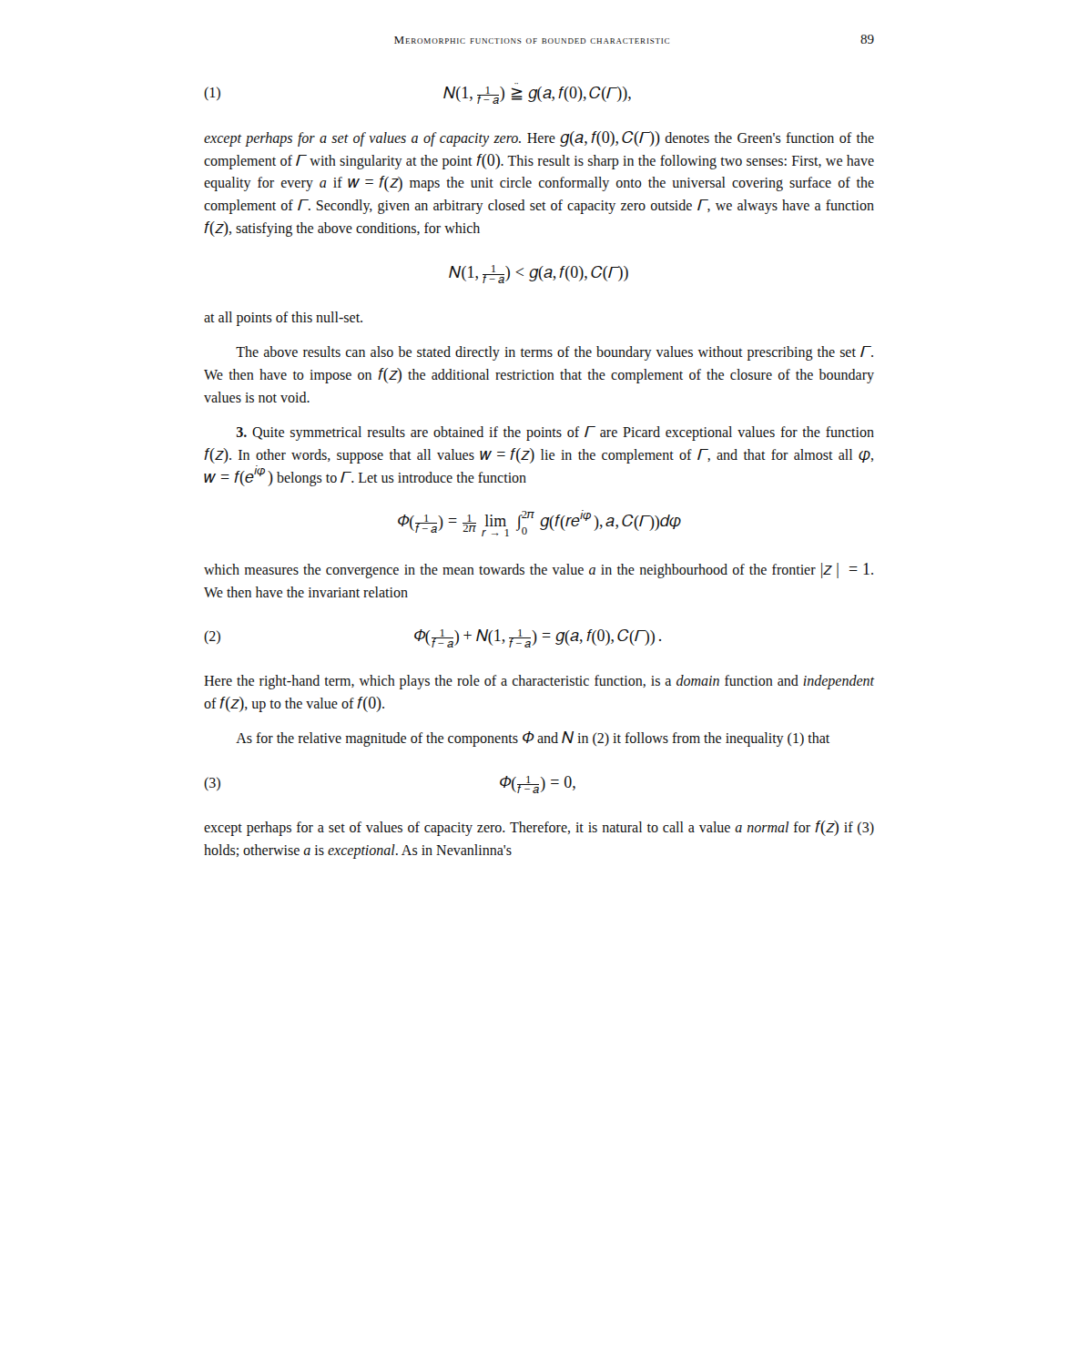Meromorphic functions of bounded characteristic 89
(1)
N ⁡ ( 1 , 1 f−a ) ≧ ¨ g ⁡ ( a , f ⁡ (0) , C ⁡ (Γ) ) ,
except perhaps for a set of values a of capacity zero. Here g⁡(a,f⁡(0),C⁡(Γ)) denotes the Green's function of the complement of Γ with singularity at the point f⁡(0). This result is sharp in the following two senses: First, we have equality for every a if w=f⁡(z) maps the unit circle conformally onto the universal covering surface of the complement of Γ. Secondly, given an arbitrary closed set of capacity zero outside Γ, we always have a function f⁡(z), satisfying the above conditions, for which
N ⁡ ( 1 , 1 f−a ) < g ⁡ ( a , f ⁡ (0) , C ⁡ (Γ) )
at all points of this null-set.
The above results can also be stated directly in terms of the boundary values without prescribing the set Γ. We then have to impose on f⁡(z) the additional restriction that the complement of the closure of the boundary values is not void.
3. Quite symmetrical results are obtained if the points of Γ are Picard exceptional values for the function f⁡(z). In other words, suppose that all values w=f⁡(z) lie in the complement of Γ, and that for almost all φ, w=f⁡(eiφ) belongs to Γ. Let us introduce the function
Φ ⁡ ( 1 f−a ) = 1 2π lim r→1 ∫ 0 2π g ⁡ ( f ⁡ (reiφ) , a , C ⁡ (Γ) ) d φ
which measures the convergence in the mean towards the value a in the neighbourhood of the frontier |z|=1. We then have the invariant relation
(2)
Φ ⁡ ( 1 f−a ) + N ⁡ ( 1 , 1 f−a ) = g ⁡ ( a , f ⁡ (0) , C ⁡ (Γ) ) .
Here the right-hand term, which plays the role of a characteristic function, is a domain function and independent of f⁡(z), up to the value of f⁡(0).
As for the relative magnitude of the components Φ and N in (2) it follows from the inequality (1) that
(3)
Φ ⁡ ( 1 f−a ) = 0 ,
except perhaps for a set of values of capacity zero. Therefore, it is natural to call a value a normal for f⁡(z) if (3) holds; otherwise a is exceptional. As in Nevanlinna's